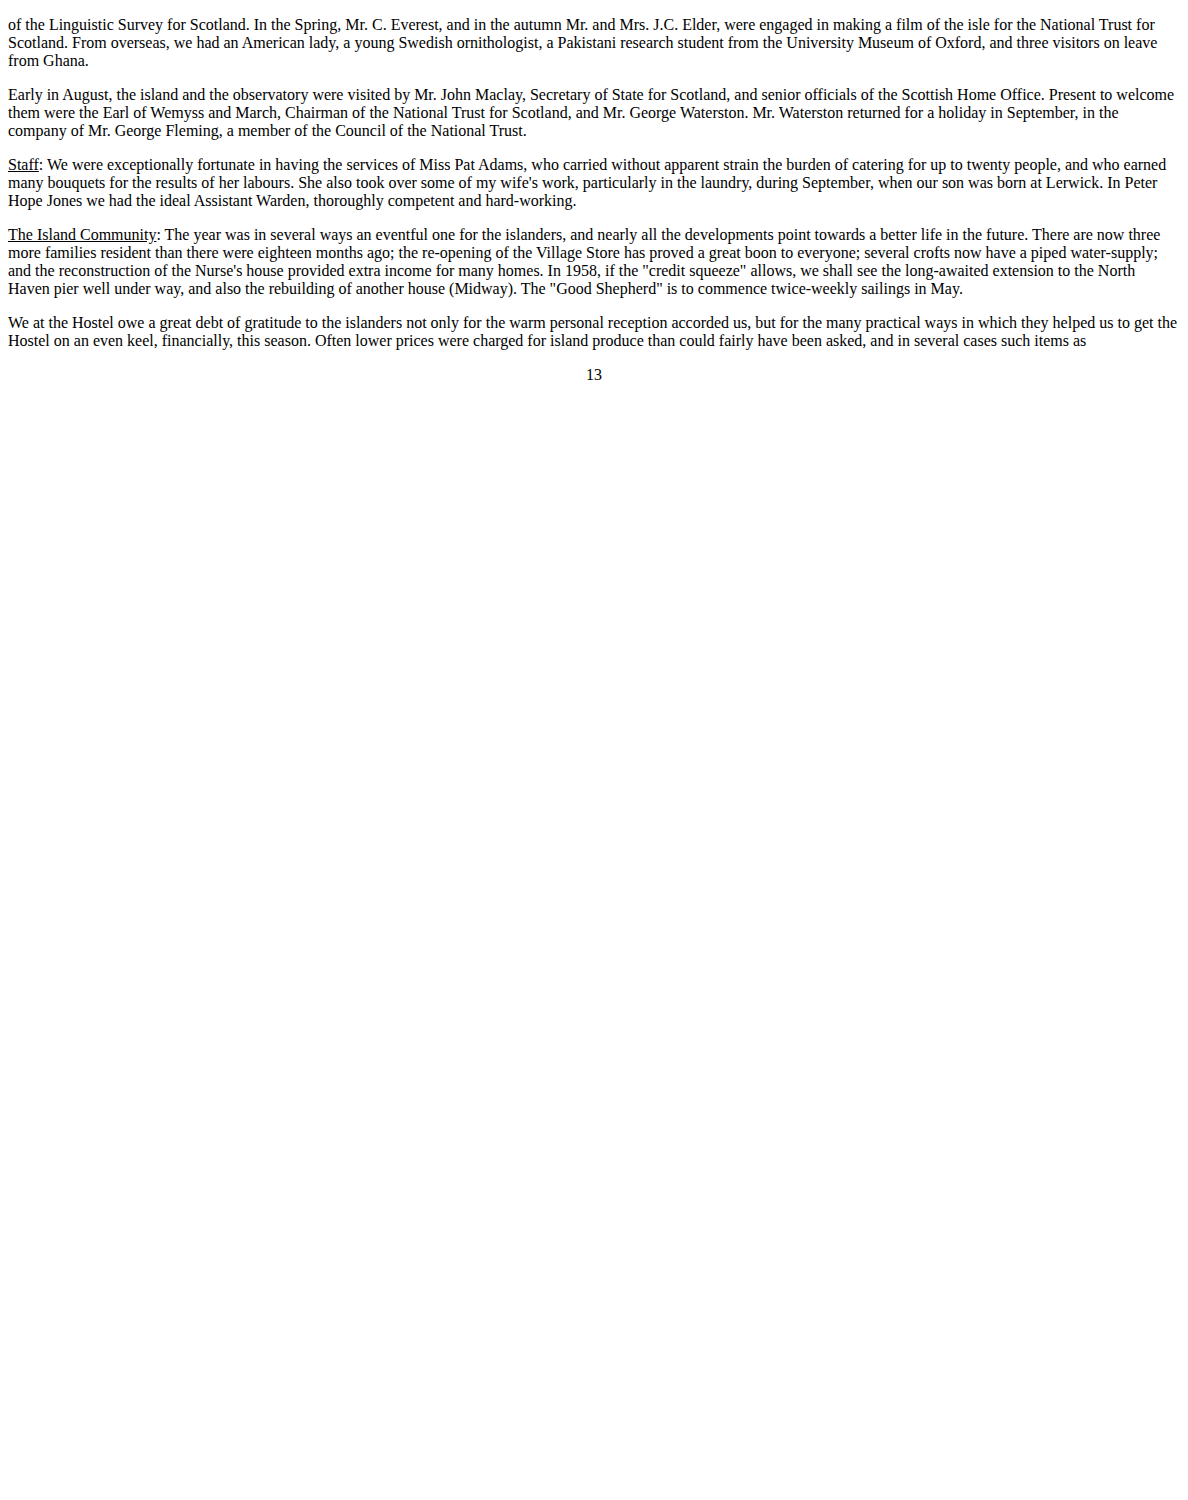of the Linguistic Survey for Scotland. In the Spring, Mr. C. Everest, and in the autumn Mr. and Mrs. J.C. Elder, were engaged in making a film of the isle for the National Trust for Scotland. From overseas, we had an American lady, a young Swedish ornithologist, a Pakistani research student from the University Museum of Oxford, and three visitors on leave from Ghana.
Early in August, the island and the observatory were visited by Mr. John Maclay, Secretary of State for Scotland, and senior officials of the Scottish Home Office. Present to welcome them were the Earl of Wemyss and March, Chairman of the National Trust for Scotland, and Mr. George Waterston. Mr. Waterston returned for a holiday in September, in the company of Mr. George Fleming, a member of the Council of the National Trust.
Staff: We were exceptionally fortunate in having the services of Miss Pat Adams, who carried without apparent strain the burden of catering for up to twenty people, and who earned many bouquets for the results of her labours. She also took over some of my wife's work, particularly in the laundry, during September, when our son was born at Lerwick. In Peter Hope Jones we had the ideal Assistant Warden, thoroughly competent and hard-working.
The Island Community: The year was in several ways an eventful one for the islanders, and nearly all the developments point towards a better life in the future. There are now three more families resident than there were eighteen months ago; the re-opening of the Village Store has proved a great boon to everyone; several crofts now have a piped water-supply; and the reconstruction of the Nurse's house provided extra income for many homes. In 1958, if the "credit squeeze" allows, we shall see the long-awaited extension to the North Haven pier well under way, and also the rebuilding of another house (Midway). The "Good Shepherd" is to commence twice-weekly sailings in May.
We at the Hostel owe a great debt of gratitude to the islanders not only for the warm personal reception accorded us, but for the many practical ways in which they helped us to get the Hostel on an even keel, financially, this season. Often lower prices were charged for island produce than could fairly have been asked, and in several cases such items as
13